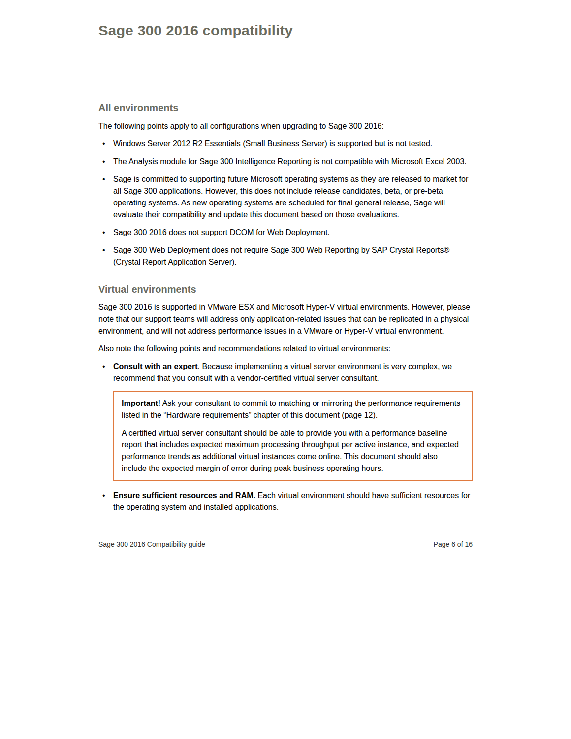Sage 300 2016 compatibility
All environments
The following points apply to all configurations when upgrading to Sage 300 2016:
Windows Server 2012 R2 Essentials (Small Business Server) is supported but is not tested.
The Analysis module for Sage 300 Intelligence Reporting is not compatible with Microsoft Excel 2003.
Sage is committed to supporting future Microsoft operating systems as they are released to market for all Sage 300 applications. However, this does not include release candidates, beta, or pre-beta operating systems. As new operating systems are scheduled for final general release, Sage will evaluate their compatibility and update this document based on those evaluations.
Sage 300 2016 does not support DCOM for Web Deployment.
Sage 300 Web Deployment does not require Sage 300 Web Reporting by SAP Crystal Reports® (Crystal Report Application Server).
Virtual environments
Sage 300 2016 is supported in VMware ESX and Microsoft Hyper-V virtual environments. However, please note that our support teams will address only application-related issues that can be replicated in a physical environment, and will not address performance issues in a VMware or Hyper-V virtual environment.
Also note the following points and recommendations related to virtual environments:
Consult with an expert. Because implementing a virtual server environment is very complex, we recommend that you consult with a vendor-certified virtual server consultant.
Important! Ask your consultant to commit to matching or mirroring the performance requirements listed in the “Hardware requirements” chapter of this document (page 12).
A certified virtual server consultant should be able to provide you with a performance baseline report that includes expected maximum processing throughput per active instance, and expected performance trends as additional virtual instances come online. This document should also include the expected margin of error during peak business operating hours.
Ensure sufficient resources and RAM. Each virtual environment should have sufficient resources for the operating system and installed applications.
Sage 300 2016 Compatibility guide Page 6 of 16